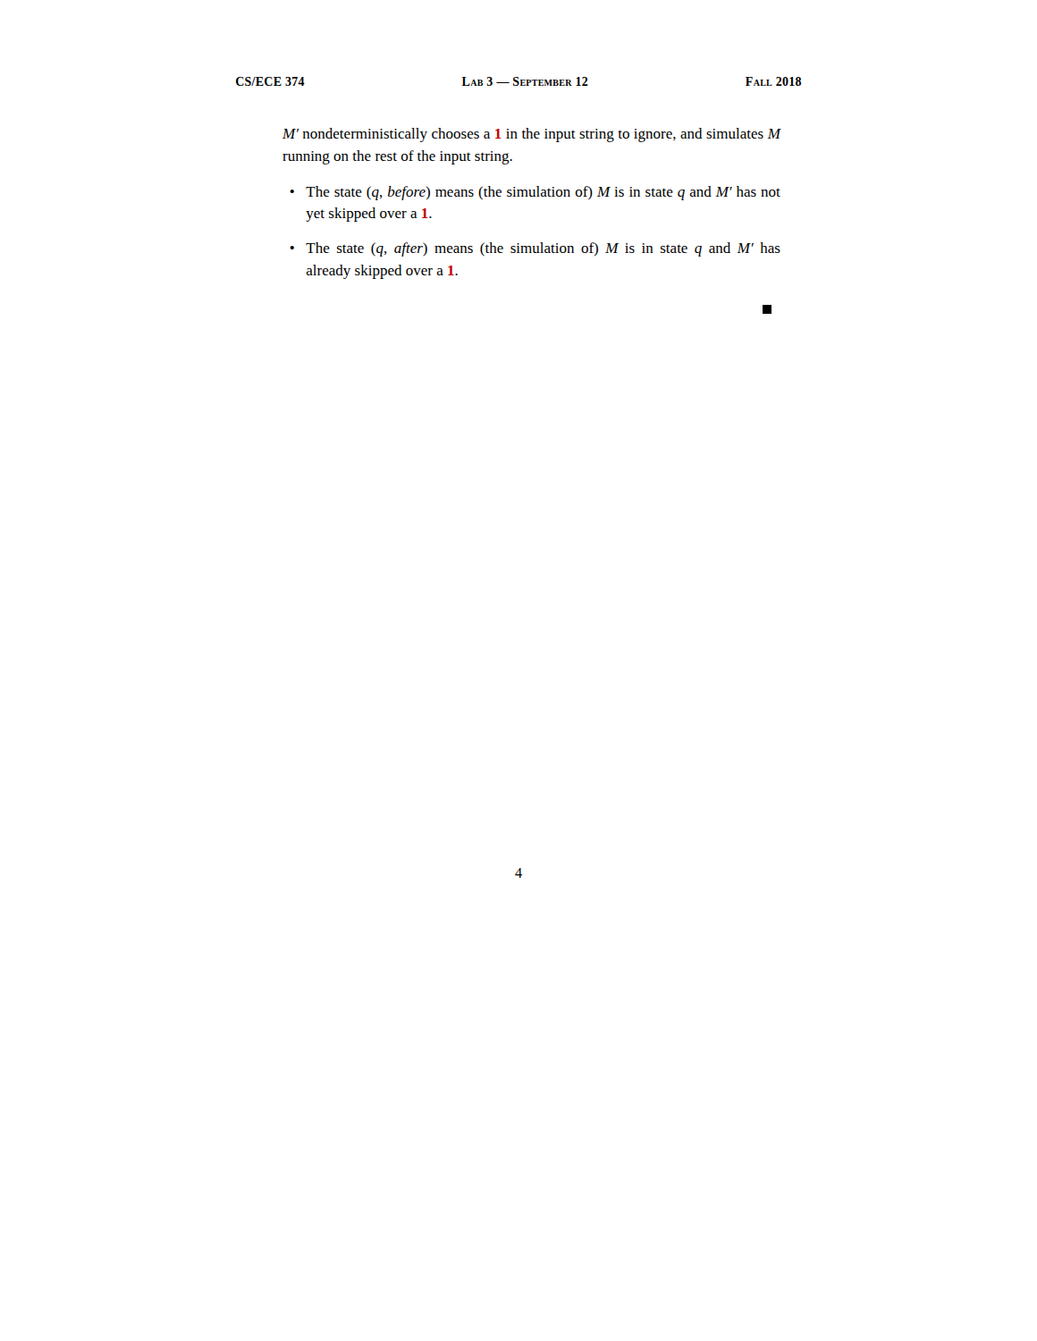CS/ECE 374
Lab 3 — September 12
Fall 2018
M′ nondeterministically chooses a 1 in the input string to ignore, and simulates M running on the rest of the input string.
The state (q, before) means (the simulation of) M is in state q and M′ has not yet skipped over a 1.
The state (q, after) means (the simulation of) M is in state q and M′ has already skipped over a 1.
4